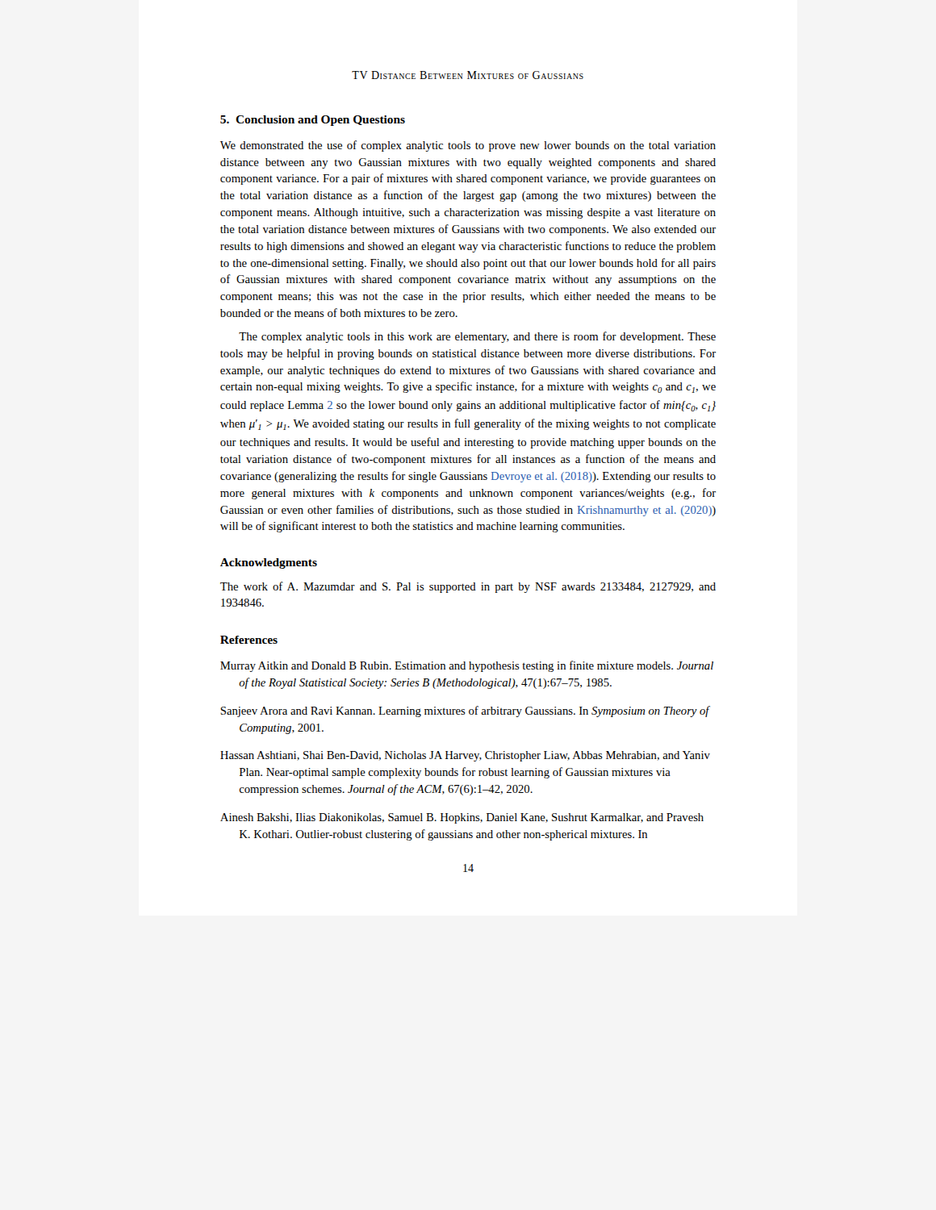TV Distance Between Mixtures of Gaussians
5. Conclusion and Open Questions
We demonstrated the use of complex analytic tools to prove new lower bounds on the total variation distance between any two Gaussian mixtures with two equally weighted components and shared component variance. For a pair of mixtures with shared component variance, we provide guarantees on the total variation distance as a function of the largest gap (among the two mixtures) between the component means. Although intuitive, such a characterization was missing despite a vast literature on the total variation distance between mixtures of Gaussians with two components. We also extended our results to high dimensions and showed an elegant way via characteristic functions to reduce the problem to the one-dimensional setting. Finally, we should also point out that our lower bounds hold for all pairs of Gaussian mixtures with shared component covariance matrix without any assumptions on the component means; this was not the case in the prior results, which either needed the means to be bounded or the means of both mixtures to be zero.
The complex analytic tools in this work are elementary, and there is room for development. These tools may be helpful in proving bounds on statistical distance between more diverse distributions. For example, our analytic techniques do extend to mixtures of two Gaussians with shared covariance and certain non-equal mixing weights. To give a specific instance, for a mixture with weights c0 and c1, we could replace Lemma 2 so the lower bound only gains an additional multiplicative factor of min{c0, c1} when μ′1 > μ1. We avoided stating our results in full generality of the mixing weights to not complicate our techniques and results. It would be useful and interesting to provide matching upper bounds on the total variation distance of two-component mixtures for all instances as a function of the means and covariance (generalizing the results for single Gaussians Devroye et al. (2018)). Extending our results to more general mixtures with k components and unknown component variances/weights (e.g., for Gaussian or even other families of distributions, such as those studied in Krishnamurthy et al. (2020)) will be of significant interest to both the statistics and machine learning communities.
Acknowledgments
The work of A. Mazumdar and S. Pal is supported in part by NSF awards 2133484, 2127929, and 1934846.
References
Murray Aitkin and Donald B Rubin. Estimation and hypothesis testing in finite mixture models. Journal of the Royal Statistical Society: Series B (Methodological), 47(1):67–75, 1985.
Sanjeev Arora and Ravi Kannan. Learning mixtures of arbitrary Gaussians. In Symposium on Theory of Computing, 2001.
Hassan Ashtiani, Shai Ben-David, Nicholas JA Harvey, Christopher Liaw, Abbas Mehrabian, and Yaniv Plan. Near-optimal sample complexity bounds for robust learning of Gaussian mixtures via compression schemes. Journal of the ACM, 67(6):1–42, 2020.
Ainesh Bakshi, Ilias Diakonikolas, Samuel B. Hopkins, Daniel Kane, Sushrut Karmalkar, and Pravesh K. Kothari. Outlier-robust clustering of gaussians and other non-spherical mixtures. In
14